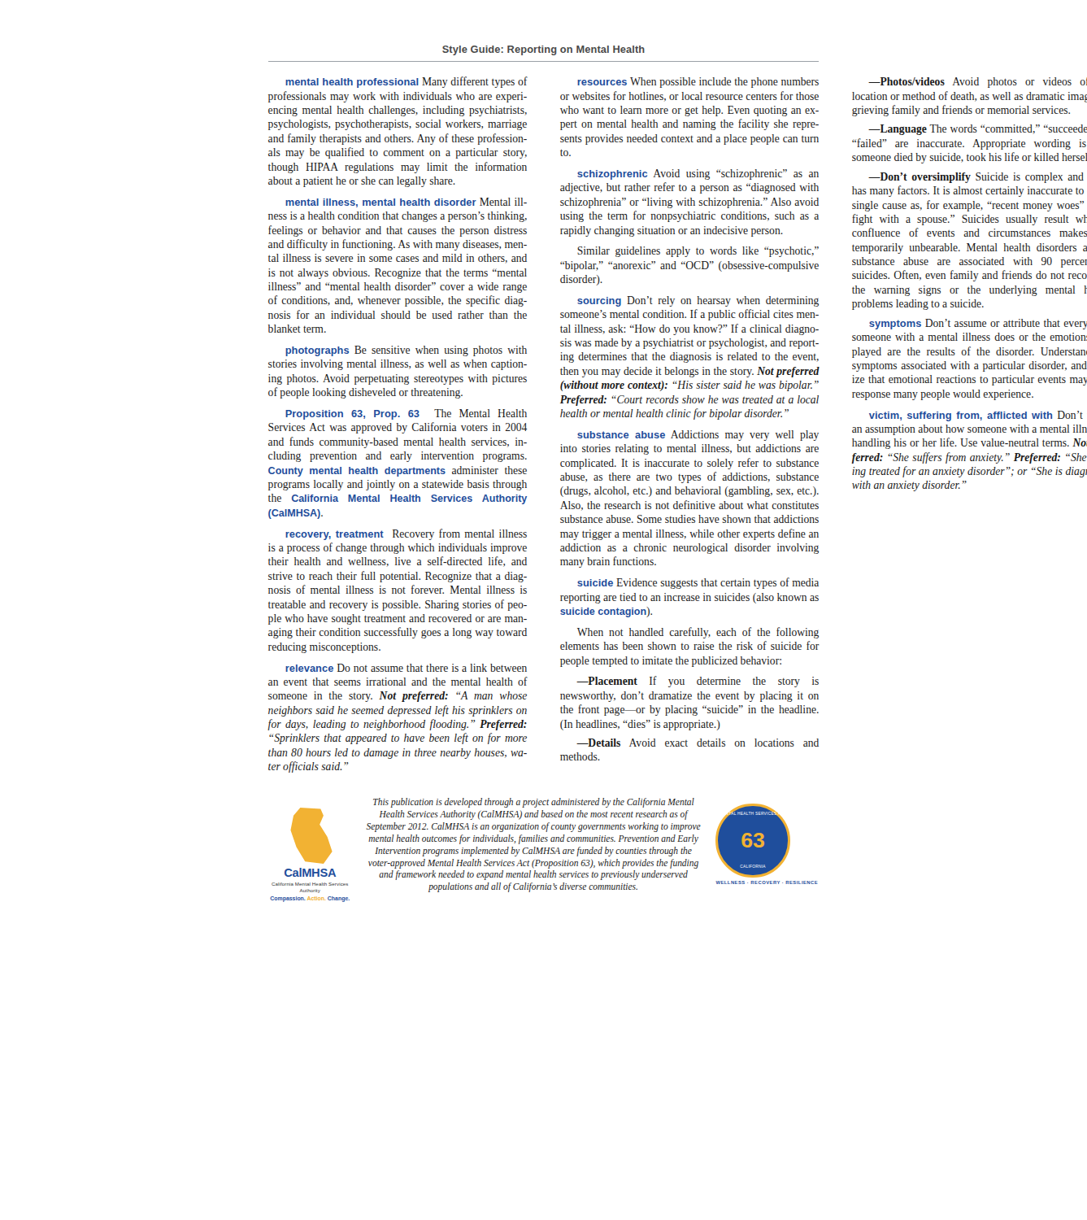Style Guide: Reporting on Mental Health
mental health professional Many different types of professionals may work with individuals who are experiencing mental health challenges, including psychiatrists, psychologists, psychotherapists, social workers, marriage and family therapists and others. Any of these professionals may be qualified to comment on a particular story, though HIPAA regulations may limit the information about a patient he or she can legally share.
mental illness, mental health disorder Mental illness is a health condition that changes a person’s thinking, feelings or behavior and that causes the person distress and difficulty in functioning. As with many diseases, mental illness is severe in some cases and mild in others, and is not always obvious. Recognize that the terms “mental illness” and “mental health disorder” cover a wide range of conditions, and, whenever possible, the specific diagnosis for an individual should be used rather than the blanket term.
photographs Be sensitive when using photos with stories involving mental illness, as well as when captioning photos. Avoid perpetuating stereotypes with pictures of people looking disheveled or threatening.
Proposition 63, Prop. 63 The Mental Health Services Act was approved by California voters in 2004 and funds community-based mental health services, including prevention and early intervention programs. County mental health departments administer these programs locally and jointly on a statewide basis through the California Mental Health Services Authority (CalMHSA).
recovery, treatment Recovery from mental illness is a process of change through which individuals improve their health and wellness, live a self-directed life, and strive to reach their full potential. Recognize that a diagnosis of mental illness is not forever. Mental illness is treatable and recovery is possible. Sharing stories of people who have sought treatment and recovered or are managing their condition successfully goes a long way toward reducing misconceptions.
relevance Do not assume that there is a link between an event that seems irrational and the mental health of someone in the story. Not preferred: “A man whose neighbors said he seemed depressed left his sprinklers on for days, leading to neighborhood flooding.” Preferred: “Sprinklers that appeared to have been left on for more than 80 hours led to damage in three nearby houses, water officials said.”
resources When possible include the phone numbers or websites for hotlines, or local resource centers for those who want to learn more or get help. Even quoting an expert on mental health and naming the facility she represents provides needed context and a place people can turn to.
schizophrenic Avoid using “schizophrenic” as an adjective, but rather refer to a person as “diagnosed with schizophrenia” or “living with schizophrenia.” Also avoid using the term for nonpsychiatric conditions, such as a rapidly changing situation or an indecisive person.
Similar guidelines apply to words like “psychotic,” “bipolar,” “anorexic” and “OCD” (obsessive-compulsive disorder).
sourcing Don’t rely on hearsay when determining someone’s mental condition. If a public official cites mental illness, ask: “How do you know?” If a clinical diagnosis was made by a psychiatrist or psychologist, and reporting determines that the diagnosis is related to the event, then you may decide it belongs in the story. Not preferred (without more context): “His sister said he was bipolar.” Preferred: “Court records show he was treated at a local health or mental health clinic for bipolar disorder.”
substance abuse Addictions may very well play into stories relating to mental illness, but addictions are complicated. It is inaccurate to solely refer to substance abuse, as there are two types of addictions, substance (drugs, alcohol, etc.) and behavioral (gambling, sex, etc.). Also, the research is not definitive about what constitutes substance abuse. Some studies have shown that addictions may trigger a mental illness, while other experts define an addiction as a chronic neurological disorder involving many brain functions.
suicide Evidence suggests that certain types of media reporting are tied to an increase in suicides (also known as suicide contagion).
When not handled carefully, each of the following elements has been shown to raise the risk of suicide for people tempted to imitate the publicized behavior:
—Placement If you determine the story is newsworthy, don’t dramatize the event by placing it on the front page—or by placing “suicide” in the headline. (In headlines, “dies” is appropriate.)
—Details Avoid exact details on locations and methods.
—Photos/videos Avoid photos or videos of the location or method of death, as well as dramatic images of grieving family and friends or memorial services.
—Language The words “committed,” “succeeded” or “failed” are inaccurate. Appropriate wording is that someone died by suicide, took his life or killed herself.
—Don’t oversimplify Suicide is complex and often has many factors. It is almost certainly inaccurate to cite a single cause as, for example, “recent money woes” or “a fight with a spouse.” Suicides usually result when a confluence of events and circumstances makes life temporarily unbearable. Mental health disorders and/or substance abuse are associated with 90 percent of suicides. Often, even family and friends do not recognize the warning signs or the underlying mental health problems leading to a suicide.
symptoms Don’t assume or attribute that everything someone with a mental illness does or the emotions displayed are the results of the disorder. Understand the symptoms associated with a particular disorder, and realize that emotional reactions to particular events may be a response many people would experience.
victim, suffering from, afflicted with Don’t make an assumption about how someone with a mental illness is handling his or her life. Use value-neutral terms. Not preferred: “She suffers from anxiety.” Preferred: “She’s being treated for an anxiety disorder”; or “She is diagnosed with an anxiety disorder.”
CalMHSA
California Mental Health Services Authority
Compassion. Action. Change.
This publication is developed through a project administered by the California Mental Health Services Authority (CalMHSA) and based on the most recent research as of September 2012. CalMHSA is an organization of county governments working to improve mental health outcomes for individuals, families and communities. Prevention and Early Intervention programs implemented by CalMHSA are funded by counties through the voter-approved Mental Health Services Act (Proposition 63), which provides the funding and framework needed to expand mental health services to previously underserved populations and all of California’s diverse communities.
MENTAL HEALTH SERVICES ACT
63
CALIFORNIA
WELLNESS · RECOVERY · RESILIENCE